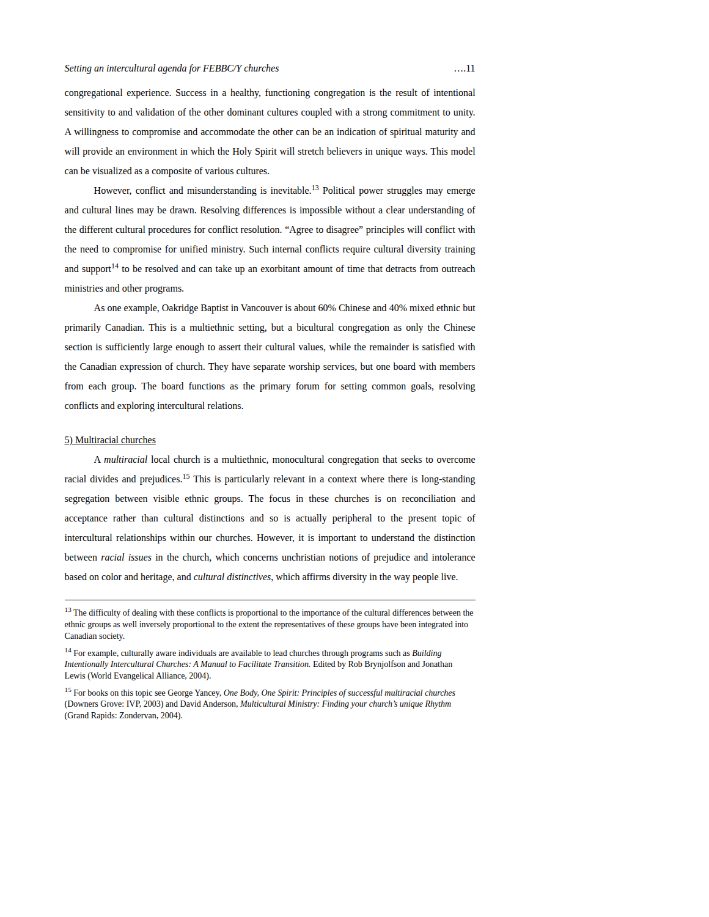Setting an intercultural agenda for FEBBC/Y churches ….11
congregational experience. Success in a healthy, functioning congregation is the result of intentional sensitivity to and validation of the other dominant cultures coupled with a strong commitment to unity. A willingness to compromise and accommodate the other can be an indication of spiritual maturity and will provide an environment in which the Holy Spirit will stretch believers in unique ways. This model can be visualized as a composite of various cultures.
However, conflict and misunderstanding is inevitable.13 Political power struggles may emerge and cultural lines may be drawn. Resolving differences is impossible without a clear understanding of the different cultural procedures for conflict resolution. “Agree to disagree” principles will conflict with the need to compromise for unified ministry. Such internal conflicts require cultural diversity training and support14 to be resolved and can take up an exorbitant amount of time that detracts from outreach ministries and other programs.
As one example, Oakridge Baptist in Vancouver is about 60% Chinese and 40% mixed ethnic but primarily Canadian. This is a multiethnic setting, but a bicultural congregation as only the Chinese section is sufficiently large enough to assert their cultural values, while the remainder is satisfied with the Canadian expression of church. They have separate worship services, but one board with members from each group. The board functions as the primary forum for setting common goals, resolving conflicts and exploring intercultural relations.
5) Multiracial churches
A multiracial local church is a multiethnic, monocultural congregation that seeks to overcome racial divides and prejudices.15 This is particularly relevant in a context where there is long-standing segregation between visible ethnic groups. The focus in these churches is on reconciliation and acceptance rather than cultural distinctions and so is actually peripheral to the present topic of intercultural relationships within our churches. However, it is important to understand the distinction between racial issues in the church, which concerns unchristian notions of prejudice and intolerance based on color and heritage, and cultural distinctives, which affirms diversity in the way people live.
13 The difficulty of dealing with these conflicts is proportional to the importance of the cultural differences between the ethnic groups as well inversely proportional to the extent the representatives of these groups have been integrated into Canadian society.
14 For example, culturally aware individuals are available to lead churches through programs such as Building Intentionally Intercultural Churches: A Manual to Facilitate Transition. Edited by Rob Brynjolfson and Jonathan Lewis (World Evangelical Alliance, 2004).
15 For books on this topic see George Yancey, One Body, One Spirit: Principles of successful multiracial churches (Downers Grove: IVP, 2003) and David Anderson, Multicultural Ministry: Finding your church’s unique Rhythm (Grand Rapids: Zondervan, 2004).